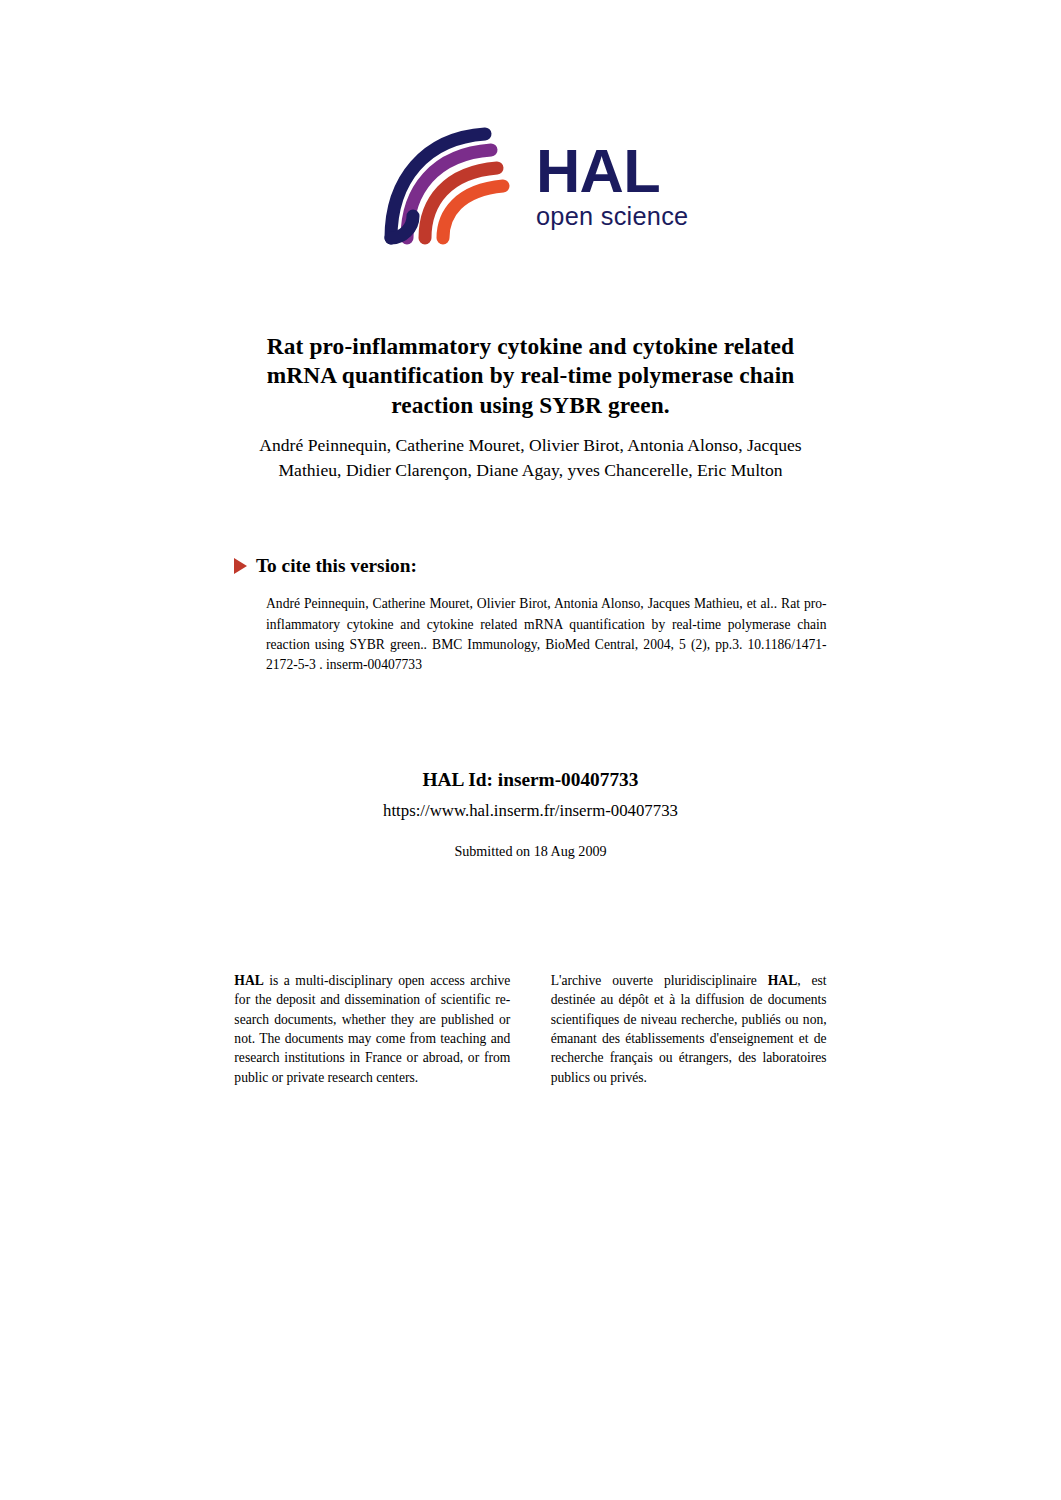HAL open science
Rat pro-inflammatory cytokine and cytokine related
mRNA quantification by real-time polymerase chain
reaction using SYBR green.
André Peinnequin, Catherine Mouret, Olivier Birot, Antonia Alonso, Jacques
Mathieu, Didier Clarençon, Diane Agay, yves Chancerelle, Eric Multon
To cite this version:
André Peinnequin, Catherine Mouret, Olivier Birot, Antonia Alonso, Jacques Mathieu, et al.. Rat pro-inflammatory cytokine and cytokine related mRNA quantification by real-time polymerase chain reaction using SYBR green.. BMC Immunology, BioMed Central, 2004, 5 (2), pp.3. 10.1186/1471- 2172-5-3 . inserm-00407733
HAL Id: inserm-00407733
https://www.hal.inserm.fr/inserm-00407733
Submitted on 18 Aug 2009
HAL is a multi-disciplinary open access archive for the deposit and dissemination of scientific research documents, whether they are published or not. The documents may come from teaching and research institutions in France or abroad, or from public or private research centers.
L'archive ouverte pluridisciplinaire HAL, est destinée au dépôt et à la diffusion de documents scientifiques de niveau recherche, publiés ou non, émanant des établissements d'enseignement et de recherche français ou étrangers, des laboratoires publics ou privés.